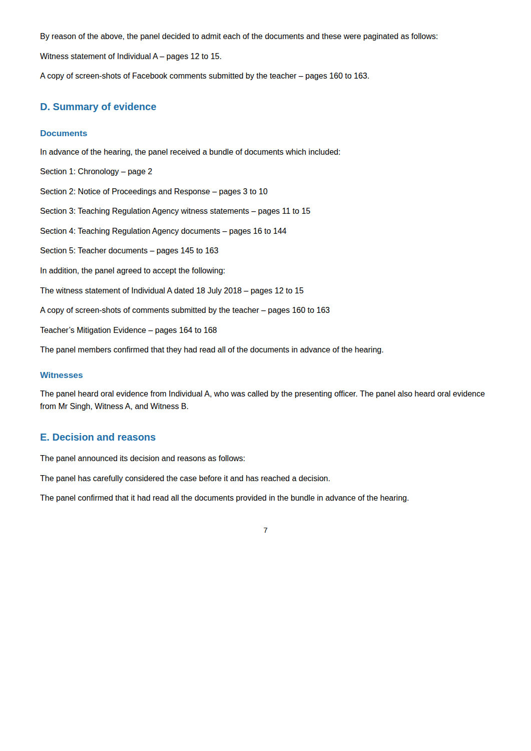By reason of the above, the panel decided to admit each of the documents and these were paginated as follows:
Witness statement of Individual A – pages 12 to 15.
A copy of screen-shots of Facebook comments submitted by the teacher – pages 160 to 163.
D. Summary of evidence
Documents
In advance of the hearing, the panel received a bundle of documents which included:
Section 1: Chronology – page 2
Section 2: Notice of Proceedings and Response – pages 3 to 10
Section 3: Teaching Regulation Agency witness statements – pages 11 to 15
Section 4: Teaching Regulation Agency documents – pages 16 to 144
Section 5: Teacher documents – pages 145 to 163
In addition, the panel agreed to accept the following:
The witness statement of Individual A dated 18 July 2018 – pages 12 to 15
A copy of screen-shots of comments submitted by the teacher – pages 160 to 163
Teacher’s Mitigation Evidence – pages 164 to 168
The panel members confirmed that they had read all of the documents in advance of the hearing.
Witnesses
The panel heard oral evidence from Individual A, who was called by the presenting officer. The panel also heard oral evidence from Mr Singh, Witness A, and Witness B.
E. Decision and reasons
The panel announced its decision and reasons as follows:
The panel has carefully considered the case before it and has reached a decision.
The panel confirmed that it had read all the documents provided in the bundle in advance of the hearing.
7